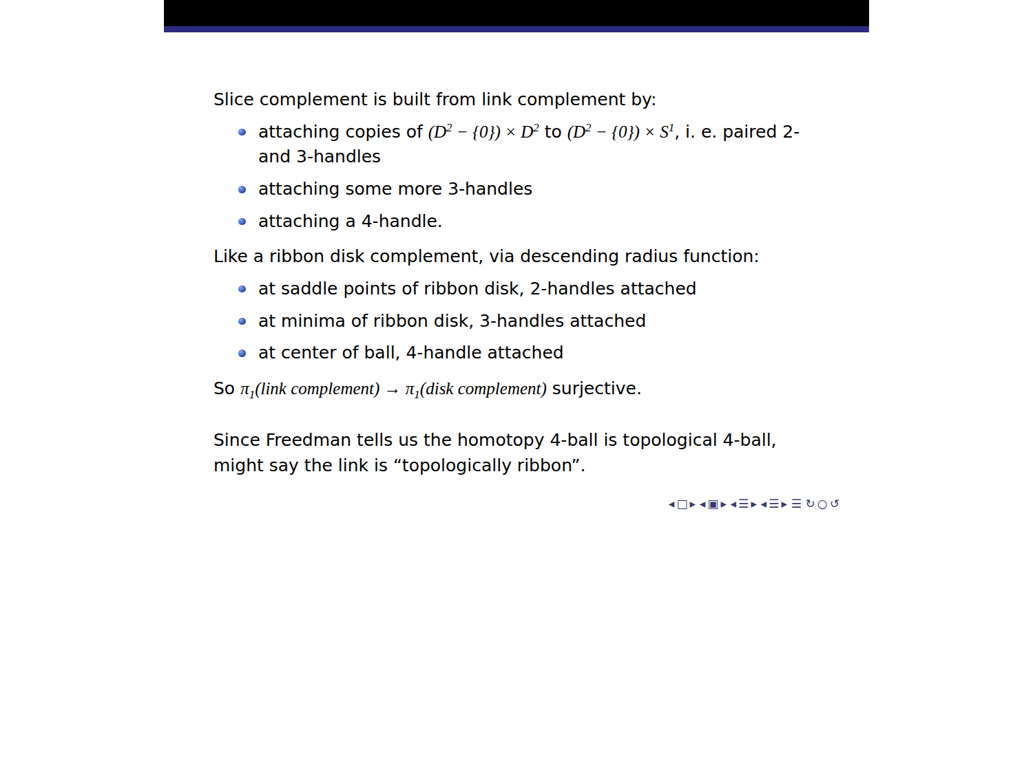Slice complement is built from link complement by:
attaching copies of (D2 − {0}) × D2 to (D2 − {0}) × S1, i. e. paired 2- and 3-handles
attaching some more 3-handles
attaching a 4-handle.
Like a ribbon disk complement, via descending radius function:
at saddle points of ribbon disk, 2-handles attached
at minima of ribbon disk, 3-handles attached
at center of ball, 4-handle attached
So π1(link complement) → π1(disk complement) surjective.
Since Freedman tells us the homotopy 4-ball is topological 4-ball, might say the link is “topologically ribbon”.
◂□▸◂▣▸◂☰▸◂☰▸☰↻○↺